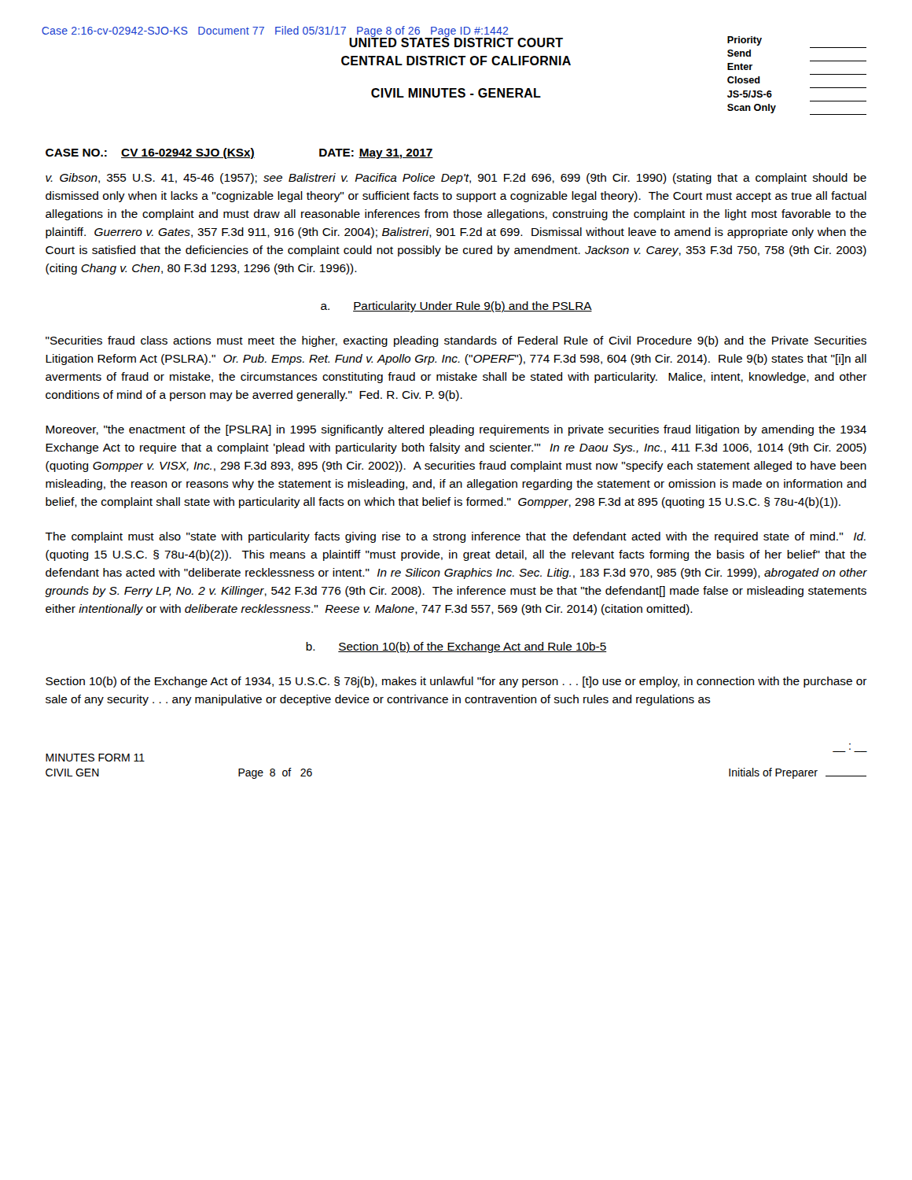Case 2:16-cv-02942-SJO-KS Document 77 Filed 05/31/17 Page 8 of 26 Page ID #:1442
UNITED STATES DISTRICT COURT
CENTRAL DISTRICT OF CALIFORNIA
CIVIL MINUTES - GENERAL
| Priority | |
| Send | |
| Enter | |
| Closed | |
| JS-5/JS-6 | |
| Scan Only | |
CASE NO.: CV 16-02942 SJO (KSx) DATE: May 31, 2017
v. Gibson, 355 U.S. 41, 45-46 (1957); see Balistreri v. Pacifica Police Dep't, 901 F.2d 696, 699 (9th Cir. 1990) (stating that a complaint should be dismissed only when it lacks a "cognizable legal theory" or sufficient facts to support a cognizable legal theory). The Court must accept as true all factual allegations in the complaint and must draw all reasonable inferences from those allegations, construing the complaint in the light most favorable to the plaintiff. Guerrero v. Gates, 357 F.3d 911, 916 (9th Cir. 2004); Balistreri, 901 F.2d at 699. Dismissal without leave to amend is appropriate only when the Court is satisfied that the deficiencies of the complaint could not possibly be cured by amendment. Jackson v. Carey, 353 F.3d 750, 758 (9th Cir. 2003) (citing Chang v. Chen, 80 F.3d 1293, 1296 (9th Cir. 1996)).
a. Particularity Under Rule 9(b) and the PSLRA
"Securities fraud class actions must meet the higher, exacting pleading standards of Federal Rule of Civil Procedure 9(b) and the Private Securities Litigation Reform Act (PSLRA)." Or. Pub. Emps. Ret. Fund v. Apollo Grp. Inc. ("OPERF"), 774 F.3d 598, 604 (9th Cir. 2014). Rule 9(b) states that "[i]n all averments of fraud or mistake, the circumstances constituting fraud or mistake shall be stated with particularity. Malice, intent, knowledge, and other conditions of mind of a person may be averred generally." Fed. R. Civ. P. 9(b).
Moreover, "the enactment of the [PSLRA] in 1995 significantly altered pleading requirements in private securities fraud litigation by amending the 1934 Exchange Act to require that a complaint 'plead with particularity both falsity and scienter.'" In re Daou Sys., Inc., 411 F.3d 1006, 1014 (9th Cir. 2005) (quoting Gompper v. VISX, Inc., 298 F.3d 893, 895 (9th Cir. 2002)). A securities fraud complaint must now "specify each statement alleged to have been misleading, the reason or reasons why the statement is misleading, and, if an allegation regarding the statement or omission is made on information and belief, the complaint shall state with particularity all facts on which that belief is formed." Gompper, 298 F.3d at 895 (quoting 15 U.S.C. § 78u-4(b)(1)).
The complaint must also "state with particularity facts giving rise to a strong inference that the defendant acted with the required state of mind." Id. (quoting 15 U.S.C. § 78u-4(b)(2)). This means a plaintiff "must provide, in great detail, all the relevant facts forming the basis of her belief" that the defendant has acted with "deliberate recklessness or intent." In re Silicon Graphics Inc. Sec. Litig., 183 F.3d 970, 985 (9th Cir. 1999), abrogated on other grounds by S. Ferry LP, No. 2 v. Killinger, 542 F.3d 776 (9th Cir. 2008). The inference must be that "the defendant[] made false or misleading statements either intentionally or with deliberate recklessness." Reese v. Malone, 747 F.3d 557, 569 (9th Cir. 2014) (citation omitted).
b. Section 10(b) of the Exchange Act and Rule 10b-5
Section 10(b) of the Exchange Act of 1934, 15 U.S.C. § 78j(b), makes it unlawful "for any person . . . [t]o use or employ, in connection with the purchase or sale of any security . . . any manipulative or deceptive device or contrivance in contravention of such rules and regulations as
__ : __
MINUTES FORM 11
CIVIL GEN
Page 8 of 26
Initials of Preparer